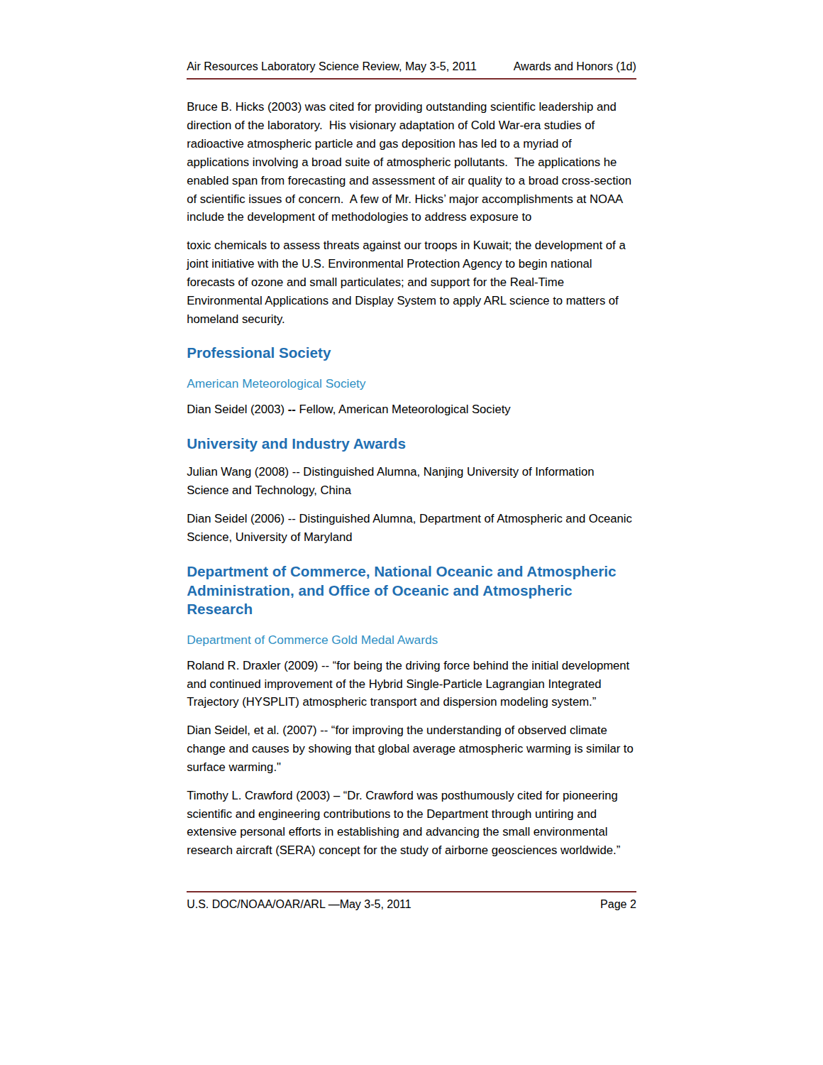Air Resources Laboratory Science Review, May 3-5, 2011
Awards and Honors (1d)
Bruce B. Hicks (2003) was cited for providing outstanding scientific leadership and direction of the laboratory. His visionary adaptation of Cold War-era studies of radioactive atmospheric particle and gas deposition has led to a myriad of applications involving a broad suite of atmospheric pollutants. The applications he enabled span from forecasting and assessment of air quality to a broad cross-section of scientific issues of concern. A few of Mr. Hicks’ major accomplishments at NOAA include the development of methodologies to address exposure to
toxic chemicals to assess threats against our troops in Kuwait; the development of a joint initiative with the U.S. Environmental Protection Agency to begin national forecasts of ozone and small particulates; and support for the Real-Time Environmental Applications and Display System to apply ARL science to matters of homeland security.
Professional Society
American Meteorological Society
Dian Seidel (2003) -- Fellow, American Meteorological Society
University and Industry Awards
Julian Wang (2008) -- Distinguished Alumna, Nanjing University of Information Science and Technology, China
Dian Seidel (2006) -- Distinguished Alumna, Department of Atmospheric and Oceanic Science, University of Maryland
Department of Commerce, National Oceanic and Atmospheric Administration, and Office of Oceanic and Atmospheric Research
Department of Commerce Gold Medal Awards
Roland R. Draxler (2009) -- “for being the driving force behind the initial development and continued improvement of the Hybrid Single-Particle Lagrangian Integrated Trajectory (HYSPLIT) atmospheric transport and dispersion modeling system.”
Dian Seidel, et al. (2007) -- “for improving the understanding of observed climate change and causes by showing that global average atmospheric warming is similar to surface warming."
Timothy L. Crawford (2003) – “Dr. Crawford was posthumously cited for pioneering scientific and engineering contributions to the Department through untiring and extensive personal efforts in establishing and advancing the small environmental research aircraft (SERA) concept for the study of airborne geosciences worldwide.”
U.S. DOC/NOAA/OAR/ARL —May 3-5, 2011
Page 2